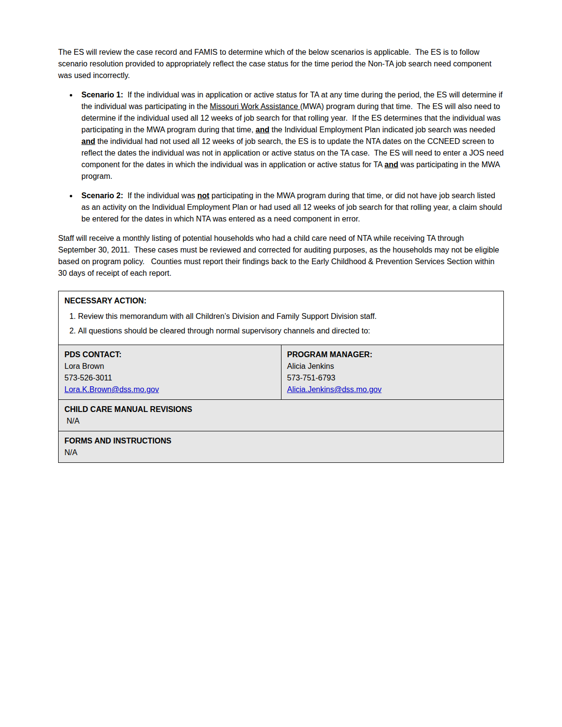The ES will review the case record and FAMIS to determine which of the below scenarios is applicable. The ES is to follow scenario resolution provided to appropriately reflect the case status for the time period the Non-TA job search need component was used incorrectly.
Scenario 1: If the individual was in application or active status for TA at any time during the period, the ES will determine if the individual was participating in the Missouri Work Assistance (MWA) program during that time. The ES will also need to determine if the individual used all 12 weeks of job search for that rolling year. If the ES determines that the individual was participating in the MWA program during that time, and the Individual Employment Plan indicated job search was needed and the individual had not used all 12 weeks of job search, the ES is to update the NTA dates on the CCNEED screen to reflect the dates the individual was not in application or active status on the TA case. The ES will need to enter a JOS need component for the dates in which the individual was in application or active status for TA and was participating in the MWA program.
Scenario 2: If the individual was not participating in the MWA program during that time, or did not have job search listed as an activity on the Individual Employment Plan or had used all 12 weeks of job search for that rolling year, a claim should be entered for the dates in which NTA was entered as a need component in error.
Staff will receive a monthly listing of potential households who had a child care need of NTA while receiving TA through September 30, 2011. These cases must be reviewed and corrected for auditing purposes, as the households may not be eligible based on program policy. Counties must report their findings back to the Early Childhood & Prevention Services Section within 30 days of receipt of each report.
| NECESSARY ACTION: Review this memorandum with all Children’s Division and Family Support Division staff. All questions should be cleared through normal supervisory channels and directed to: |
| PDS CONTACT: Lora Brown 573-526-3011 Lora.K.Brown@dss.mo.gov | PROGRAM MANAGER: Alicia Jenkins 573-751-6793 Alicia.Jenkins@dss.mo.gov |
| CHILD CARE MANUAL REVISIONS N/A |
| FORMS AND INSTRUCTIONS N/A |